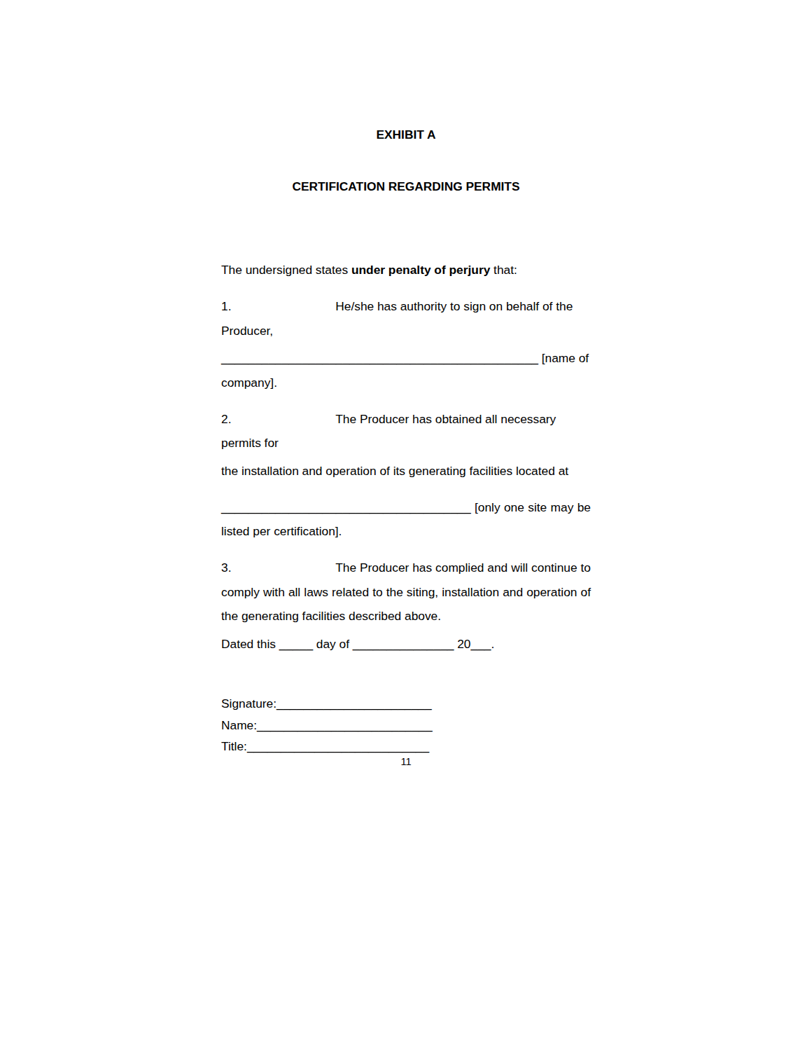EXHIBIT A
CERTIFICATION REGARDING PERMITS
The undersigned states under penalty of perjury that:
1. He/she has authority to sign on behalf of the Producer,
_______________________________________________ [name of company].
2. The Producer has obtained all necessary permits for
the installation and operation of its generating facilities located at
_____________________________________ [only one site may be listed per certification].
3. The Producer has complied and will continue to comply with all laws related to the siting, installation and operation of the generating facilities described above.
Dated this _____ day of _______________ 20___.
Signature:_______________________
Name:__________________________
Title:___________________________
11